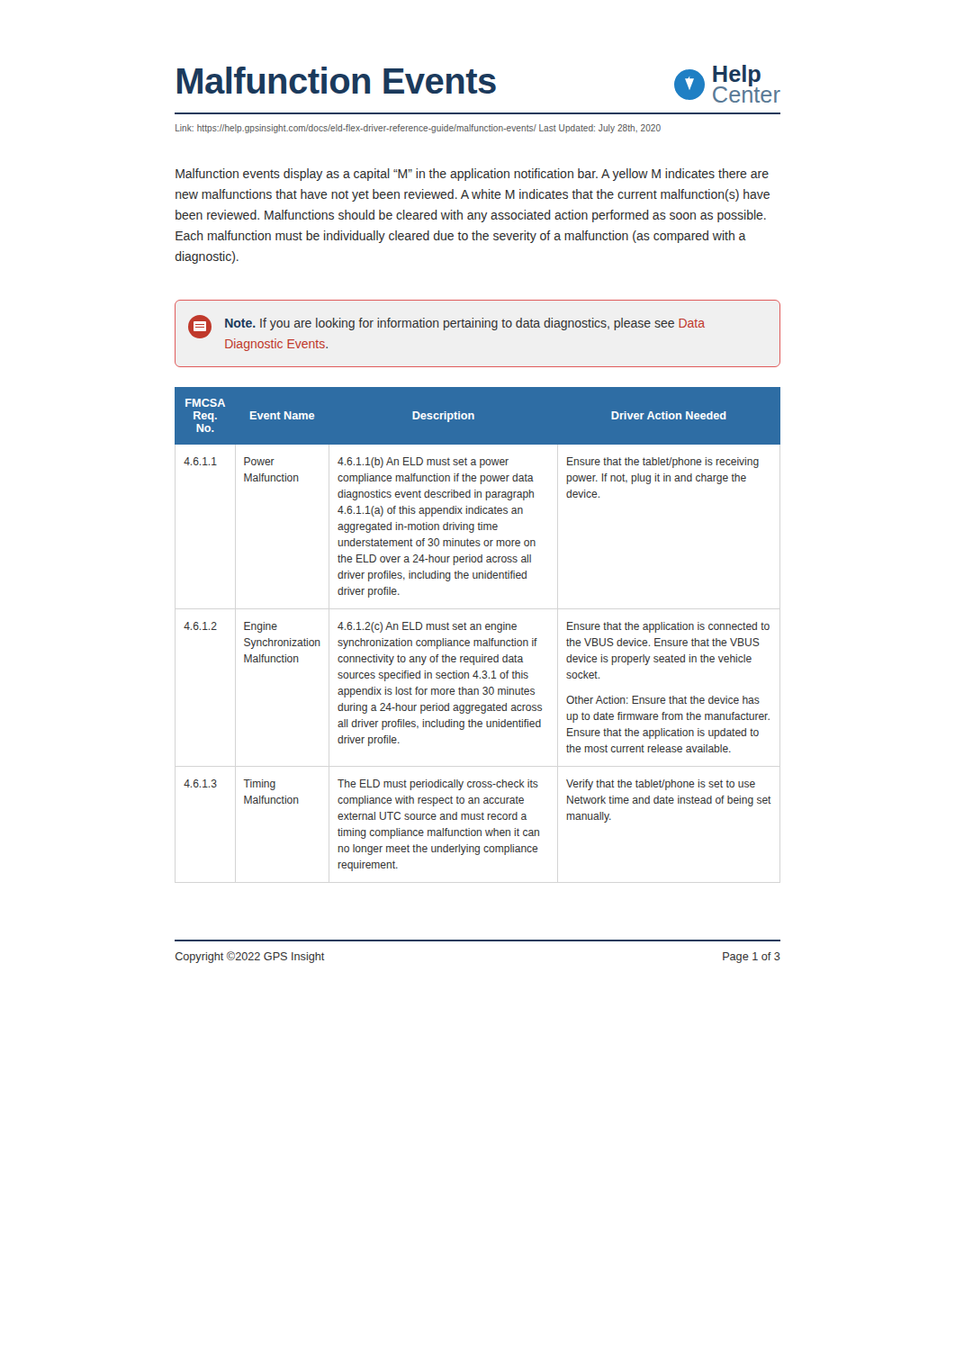Malfunction Events
Help Center
Link: https://help.gpsinsight.com/docs/eld-flex-driver-reference-guide/malfunction-events/ Last Updated: July 28th, 2020
Malfunction events display as a capital “M” in the application notification bar. A yellow M indicates there are new malfunctions that have not yet been reviewed. A white M indicates that the current malfunction(s) have been reviewed. Malfunctions should be cleared with any associated action performed as soon as possible. Each malfunction must be individually cleared due to the severity of a malfunction (as compared with a diagnostic).
Note. If you are looking for information pertaining to data diagnostics, please see Data Diagnostic Events.
| FMCSA Req. No. | Event Name | Description | Driver Action Needed |
| --- | --- | --- | --- |
| 4.6.1.1 | Power Malfunction | 4.6.1.1(b) An ELD must set a power compliance malfunction if the power data diagnostics event described in paragraph 4.6.1.1(a) of this appendix indicates an aggregated in-motion driving time understatement of 30 minutes or more on the ELD over a 24-hour period across all driver profiles, including the unidentified driver profile. | Ensure that the tablet/phone is receiving power. If not, plug it in and charge the device. |
| 4.6.1.2 | Engine Synchronization Malfunction | 4.6.1.2(c) An ELD must set an engine synchronization compliance malfunction if connectivity to any of the required data sources specified in section 4.3.1 of this appendix is lost for more than 30 minutes during a 24-hour period aggregated across all driver profiles, including the unidentified driver profile. | Ensure that the application is connected to the VBUS device. Ensure that the VBUS device is properly seated in the vehicle socket. Other Action: Ensure that the device has up to date firmware from the manufacturer. Ensure that the application is updated to the most current release available. |
| 4.6.1.3 | Timing Malfunction | The ELD must periodically cross-check its compliance with respect to an accurate external UTC source and must record a timing compliance malfunction when it can no longer meet the underlying compliance requirement. | Verify that the tablet/phone is set to use Network time and date instead of being set manually. |
Copyright ©2022 GPS Insight Page 1 of 3